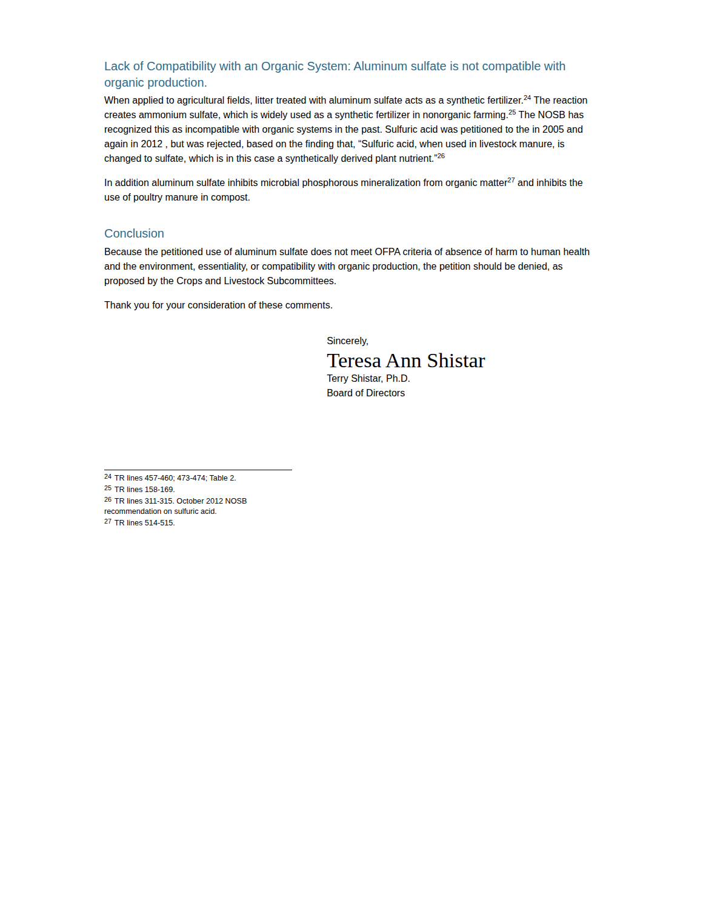Lack of Compatibility with an Organic System: Aluminum sulfate is not compatible with organic production.
When applied to agricultural fields, litter treated with aluminum sulfate acts as a synthetic fertilizer.24 The reaction creates ammonium sulfate, which is widely used as a synthetic fertilizer in nonorganic farming.25 The NOSB has recognized this as incompatible with organic systems in the past. Sulfuric acid was petitioned to the in 2005 and again in 2012 , but was rejected, based on the finding that, “Sulfuric acid, when used in livestock manure, is changed to sulfate, which is in this case a synthetically derived plant nutrient.”26
In addition aluminum sulfate inhibits microbial phosphorous mineralization from organic matter27 and inhibits the use of poultry manure in compost.
Conclusion
Because the petitioned use of aluminum sulfate does not meet OFPA criteria of absence of harm to human health and the environment, essentiality, or compatibility with organic production, the petition should be denied, as proposed by the Crops and Livestock Subcommittees.
Thank you for your consideration of these comments.
Sincerely,
Teresa Ann Shistar
Terry Shistar, Ph.D.
Board of Directors
24 TR lines 457-460; 473-474; Table 2.
25 TR lines 158-169.
26 TR lines 311-315. October 2012 NOSB recommendation on sulfuric acid.
27 TR lines 514-515.